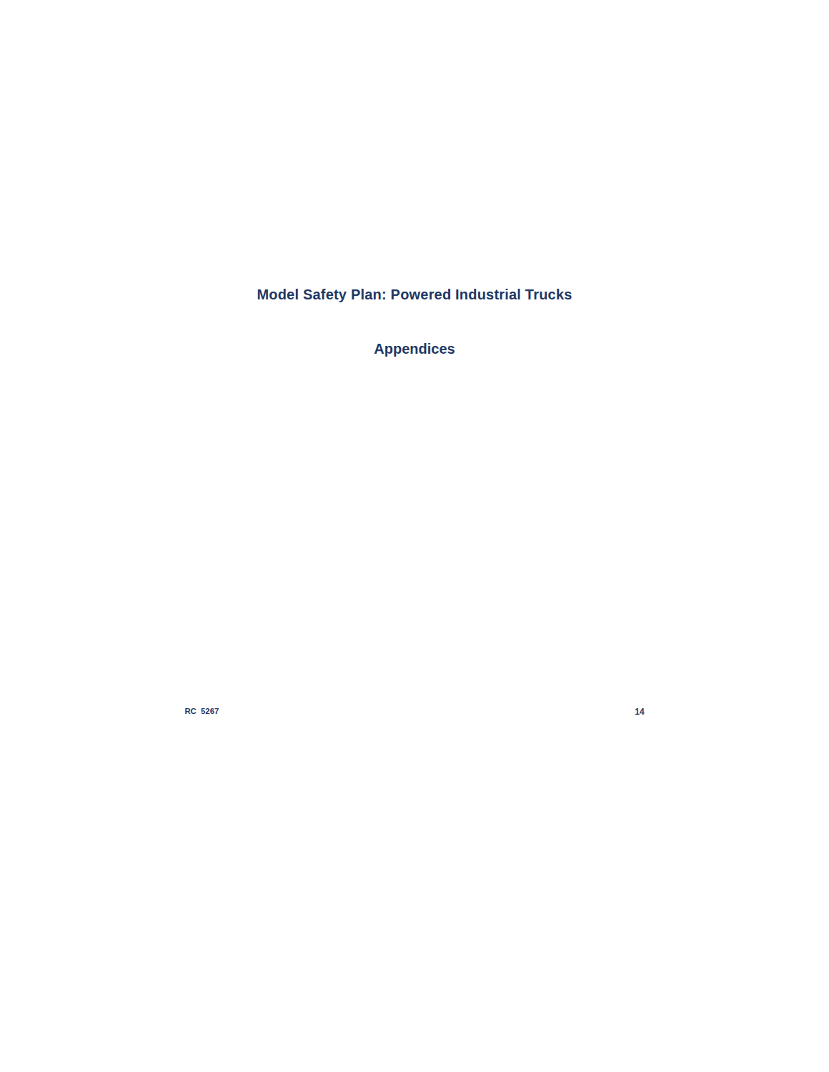Model Safety Plan: Powered Industrial Trucks
Appendices
RC 5267 14